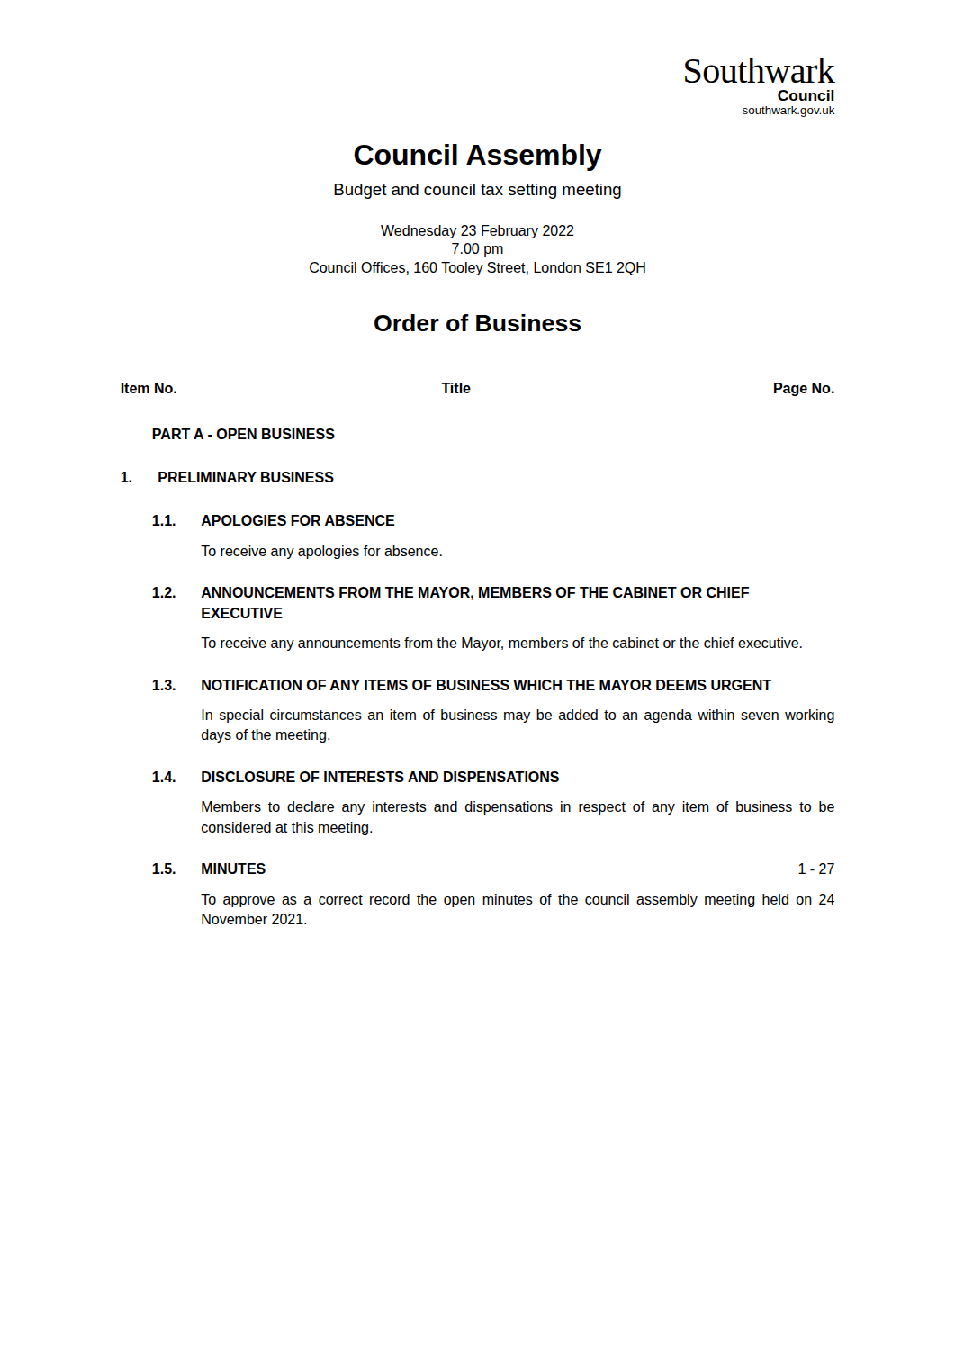Southwark Council southwark.gov.uk
Council Assembly
Budget and council tax setting meeting
Wednesday 23 February 2022
7.00 pm
Council Offices, 160 Tooley Street, London SE1 2QH
Order of Business
| Item No. | Title | Page No. |
PART A - OPEN BUSINESS
| 1. | PRELIMINARY BUSINESS | |
| 1.1. | APOLOGIES FOR ABSENCE | |
To receive any apologies for absence.
| 1.2. | ANNOUNCEMENTS FROM THE MAYOR, MEMBERS OF THE CABINET OR CHIEF EXECUTIVE | |
To receive any announcements from the Mayor, members of the cabinet or the chief executive.
| 1.3. | NOTIFICATION OF ANY ITEMS OF BUSINESS WHICH THE MAYOR DEEMS URGENT | |
In special circumstances an item of business may be added to an agenda within seven working days of the meeting.
| 1.4. | DISCLOSURE OF INTERESTS AND DISPENSATIONS | |
Members to declare any interests and dispensations in respect of any item of business to be considered at this meeting.
| 1.5. | MINUTES | 1 - 27 |
To approve as a correct record the open minutes of the council assembly meeting held on 24 November 2021.